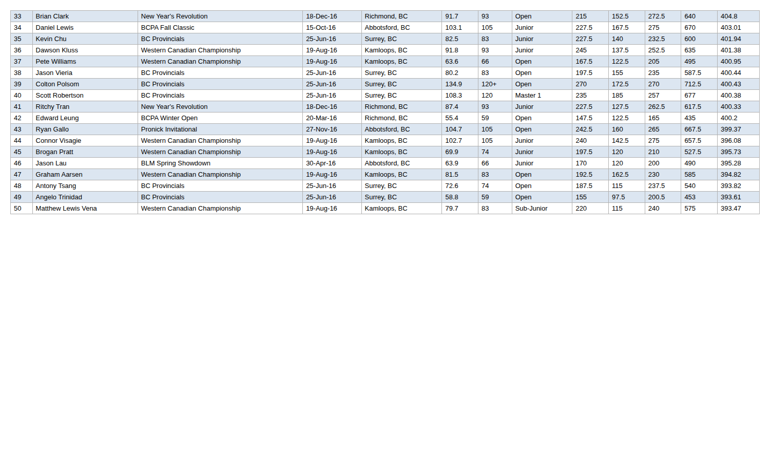| 33 | Brian Clark | New Year's Revolution | 18-Dec-16 | Richmond, BC | 91.7 | 93 | Open | 215 | 152.5 | 272.5 | 640 | 404.8 |
| 34 | Daniel Lewis | BCPA Fall Classic | 15-Oct-16 | Abbotsford, BC | 103.1 | 105 | Junior | 227.5 | 167.5 | 275 | 670 | 403.01 |
| 35 | Kevin Chu | BC Provincials | 25-Jun-16 | Surrey, BC | 82.5 | 83 | Junior | 227.5 | 140 | 232.5 | 600 | 401.94 |
| 36 | Dawson Kluss | Western Canadian Championship | 19-Aug-16 | Kamloops, BC | 91.8 | 93 | Junior | 245 | 137.5 | 252.5 | 635 | 401.38 |
| 37 | Pete Williams | Western Canadian Championship | 19-Aug-16 | Kamloops, BC | 63.6 | 66 | Open | 167.5 | 122.5 | 205 | 495 | 400.95 |
| 38 | Jason Vieria | BC Provincials | 25-Jun-16 | Surrey, BC | 80.2 | 83 | Open | 197.5 | 155 | 235 | 587.5 | 400.44 |
| 39 | Colton Polsom | BC Provincials | 25-Jun-16 | Surrey, BC | 134.9 | 120+ | Open | 270 | 172.5 | 270 | 712.5 | 400.43 |
| 40 | Scott Robertson | BC Provincials | 25-Jun-16 | Surrey, BC | 108.3 | 120 | Master 1 | 235 | 185 | 257 | 677 | 400.38 |
| 41 | Ritchy Tran | New Year's Revolution | 18-Dec-16 | Richmond, BC | 87.4 | 93 | Junior | 227.5 | 127.5 | 262.5 | 617.5 | 400.33 |
| 42 | Edward Leung | BCPA Winter Open | 20-Mar-16 | Richmond, BC | 55.4 | 59 | Open | 147.5 | 122.5 | 165 | 435 | 400.2 |
| 43 | Ryan Gallo | Pronick Invitational | 27-Nov-16 | Abbotsford, BC | 104.7 | 105 | Open | 242.5 | 160 | 265 | 667.5 | 399.37 |
| 44 | Connor Visagie | Western Canadian Championship | 19-Aug-16 | Kamloops, BC | 102.7 | 105 | Junior | 240 | 142.5 | 275 | 657.5 | 396.08 |
| 45 | Brogan Pratt | Western Canadian Championship | 19-Aug-16 | Kamloops, BC | 69.9 | 74 | Junior | 197.5 | 120 | 210 | 527.5 | 395.73 |
| 46 | Jason Lau | BLM Spring Showdown | 30-Apr-16 | Abbotsford, BC | 63.9 | 66 | Junior | 170 | 120 | 200 | 490 | 395.28 |
| 47 | Graham Aarsen | Western Canadian Championship | 19-Aug-16 | Kamloops, BC | 81.5 | 83 | Open | 192.5 | 162.5 | 230 | 585 | 394.82 |
| 48 | Antony Tsang | BC Provincials | 25-Jun-16 | Surrey, BC | 72.6 | 74 | Open | 187.5 | 115 | 237.5 | 540 | 393.82 |
| 49 | Angelo Trinidad | BC Provincials | 25-Jun-16 | Surrey, BC | 58.8 | 59 | Open | 155 | 97.5 | 200.5 | 453 | 393.61 |
| 50 | Matthew Lewis Vena | Western Canadian Championship | 19-Aug-16 | Kamloops, BC | 79.7 | 83 | Sub-Junior | 220 | 115 | 240 | 575 | 393.47 |